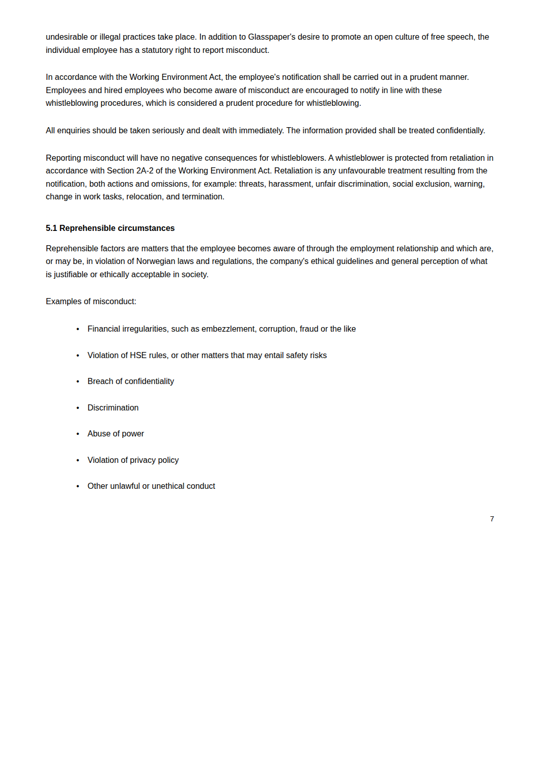undesirable or illegal practices take place. In addition to Glasspaper's desire to promote an open culture of free speech, the individual employee has a statutory right to report misconduct.
In accordance with the Working Environment Act, the employee's notification shall be carried out in a prudent manner. Employees and hired employees who become aware of misconduct are encouraged to notify in line with these whistleblowing procedures, which is considered a prudent procedure for whistleblowing.
All enquiries should be taken seriously and dealt with immediately. The information provided shall be treated confidentially.
Reporting misconduct will have no negative consequences for whistleblowers. A whistleblower is protected from retaliation in accordance with Section 2A-2 of the Working Environment Act. Retaliation is any unfavourable treatment resulting from the notification, both actions and omissions, for example: threats, harassment, unfair discrimination, social exclusion, warning, change in work tasks, relocation, and termination.
5.1 Reprehensible circumstances
Reprehensible factors are matters that the employee becomes aware of through the employment relationship and which are, or may be, in violation of Norwegian laws and regulations, the company's ethical guidelines and general perception of what is justifiable or ethically acceptable in society.
Examples of misconduct:
Financial irregularities, such as embezzlement, corruption, fraud or the like
Violation of HSE rules, or other matters that may entail safety risks
Breach of confidentiality
Discrimination
Abuse of power
Violation of privacy policy
Other unlawful or unethical conduct
7